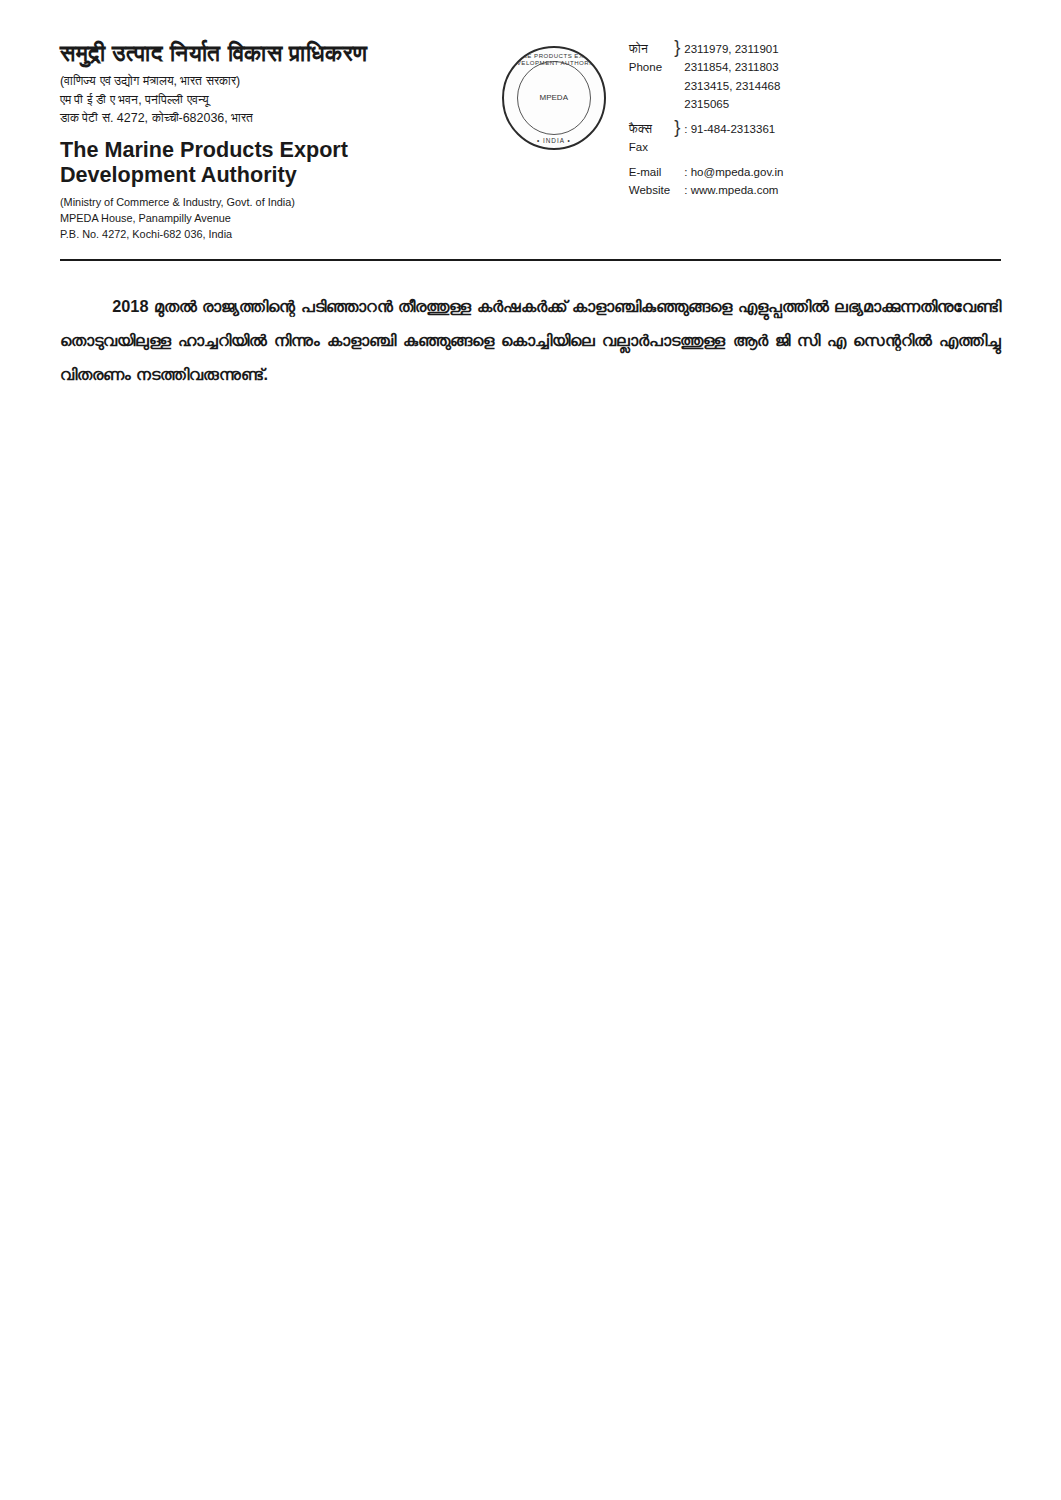समुद्री उत्पाद निर्यात विकास प्राधिकरण
(वाणिज्य एवं उद्योग मंत्रालय, भारत सरकार)
एम पी ई डी ए भवन, पनंपिल्ली एवन्यू
डाक पेटी सं. 4272, कोच्ची-682036, भारत
The Marine Products Export
Development Authority
(Ministry of Commerce & Industry, Govt. of India)
MPEDA House, Panampilly Avenue
P.B. No. 4272, Kochi-682 036, India
MARINE PRODUCTS EXPORT DEVELOPMENT AUTHORITY
MPEDA
• INDIA •
| फोन Phone | } | 2311979, 2311901 2311854, 2311803 2313415, 2314468 2315065 |
| फैक्स Fax | } | : 91-484-2313361 |
| E-mail Website | | : ho@mpeda.gov.in : www.mpeda.com |
2018 മുതൽ രാജ്യത്തിന്റെ പടിഞ്ഞാറൻ തീരത്തുള്ള കർഷകർക്ക് കാളാഞ്ചികുഞ്ഞുങ്ങളെ എളുപ്പത്തിൽ ലഭ്യമാക്കുന്നതിനുവേണ്ടി തൊടുവയിലുള്ള ഹാച്ചറിയിൽ നിന്നും കാളാഞ്ചി കുഞ്ഞുങ്ങളെ കൊച്ചിയിലെ വല്ലാർപാടത്തുള്ള ആർ ജി സി എ സെന്ററിൽ എത്തിച്ചു വിതരണം നടത്തിവരുന്നുണ്ട്.